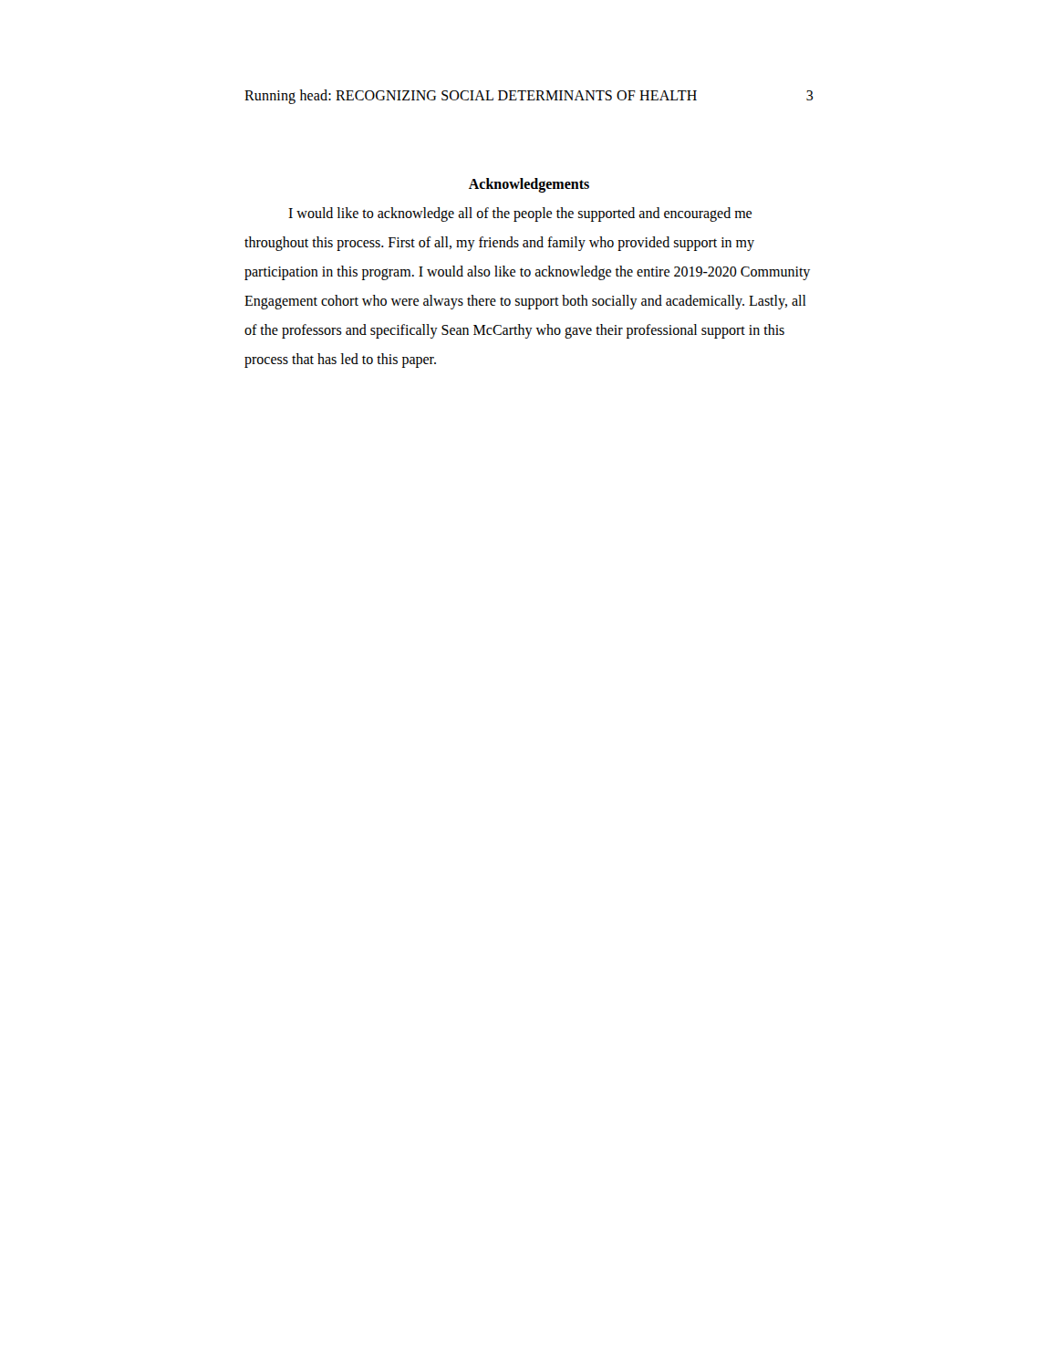Running head: RECOGNIZING SOCIAL DETERMINANTS OF HEALTH 3
Acknowledgements
I would like to acknowledge all of the people the supported and encouraged me throughout this process. First of all, my friends and family who provided support in my participation in this program. I would also like to acknowledge the entire 2019-2020 Community Engagement cohort who were always there to support both socially and academically. Lastly, all of the professors and specifically Sean McCarthy who gave their professional support in this process that has led to this paper.